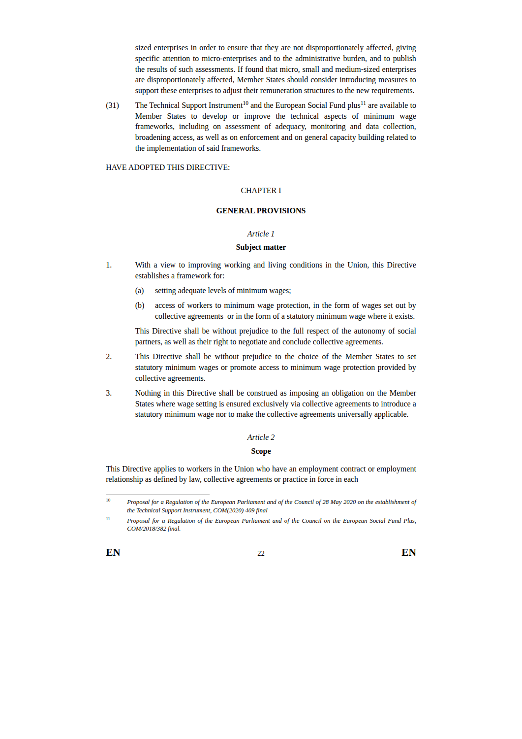sized enterprises in order to ensure that they are not disproportionately affected, giving specific attention to micro-enterprises and to the administrative burden, and to publish the results of such assessments. If found that micro, small and medium-sized enterprises are disproportionately affected, Member States should consider introducing measures to support these enterprises to adjust their remuneration structures to the new requirements.
(31)
The Technical Support Instrument10 and the European Social Fund plus11 are available to Member States to develop or improve the technical aspects of minimum wage frameworks, including on assessment of adequacy, monitoring and data collection, broadening access, as well as on enforcement and on general capacity building related to the implementation of said frameworks.
HAVE ADOPTED THIS DIRECTIVE:
CHAPTER I
GENERAL PROVISIONS
Article 1
Subject matter
1.
With a view to improving working and living conditions in the Union, this Directive establishes a framework for:
(a)
setting adequate levels of minimum wages;
(b)
access of workers to minimum wage protection, in the form of wages set out by collective agreements or in the form of a statutory minimum wage where it exists.
This Directive shall be without prejudice to the full respect of the autonomy of social partners, as well as their right to negotiate and conclude collective agreements.
2.
This Directive shall be without prejudice to the choice of the Member States to set statutory minimum wages or promote access to minimum wage protection provided by collective agreements.
3.
Nothing in this Directive shall be construed as imposing an obligation on the Member States where wage setting is ensured exclusively via collective agreements to introduce a statutory minimum wage nor to make the collective agreements universally applicable.
Article 2
Scope
This Directive applies to workers in the Union who have an employment contract or employment relationship as defined by law, collective agreements or practice in force in each
10
Proposal for a Regulation of the European Parliament and of the Council of 28 May 2020 on the establishment of the Technical Support Instrument, COM(2020) 409 final
11
Proposal for a Regulation of the European Parliament and of the Council on the European Social Fund Plus, COM/2018/382 final.
EN
22
EN